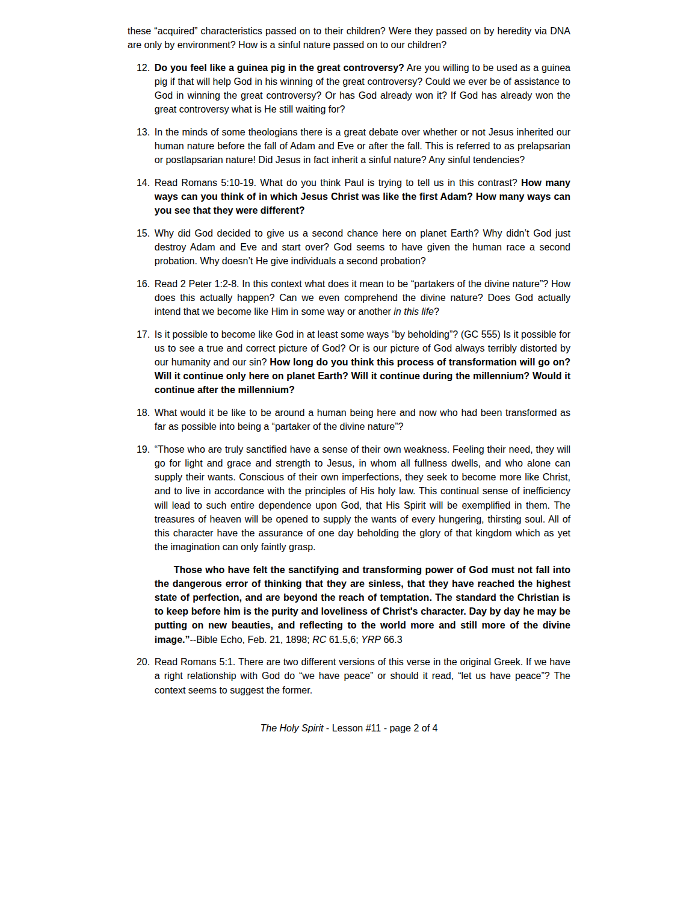these “acquired” characteristics passed on to their children? Were they passed on by heredity via DNA are only by environment? How is a sinful nature passed on to our children?
Do you feel like a guinea pig in the great controversy? Are you willing to be used as a guinea pig if that will help God in his winning of the great controversy? Could we ever be of assistance to God in winning the great controversy? Or has God already won it? If God has already won the great controversy what is He still waiting for?
In the minds of some theologians there is a great debate over whether or not Jesus inherited our human nature before the fall of Adam and Eve or after the fall. This is referred to as prelapsarian or postlapsarian nature! Did Jesus in fact inherit a sinful nature? Any sinful tendencies?
Read Romans 5:10-19. What do you think Paul is trying to tell us in this contrast? How many ways can you think of in which Jesus Christ was like the first Adam? How many ways can you see that they were different?
Why did God decided to give us a second chance here on planet Earth? Why didn’t God just destroy Adam and Eve and start over? God seems to have given the human race a second probation. Why doesn’t He give individuals a second probation?
Read 2 Peter 1:2-8. In this context what does it mean to be “partakers of the divine nature”? How does this actually happen? Can we even comprehend the divine nature? Does God actually intend that we become like Him in some way or another in this life?
Is it possible to become like God in at least some ways “by beholding”? (GC 555) Is it possible for us to see a true and correct picture of God? Or is our picture of God always terribly distorted by our humanity and our sin? How long do you think this process of transformation will go on? Will it continue only here on planet Earth? Will it continue during the millennium? Would it continue after the millennium?
What would it be like to be around a human being here and now who had been transformed as far as possible into being a “partaker of the divine nature”?
“Those who are truly sanctified have a sense of their own weakness. Feeling their need, they will go for light and grace and strength to Jesus, in whom all fullness dwells, and who alone can supply their wants. Conscious of their own imperfections, they seek to become more like Christ, and to live in accordance with the principles of His holy law. This continual sense of inefficiency will lead to such entire dependence upon God, that His Spirit will be exemplified in them. The treasures of heaven will be opened to supply the wants of every hungering, thirsting soul. All of this character have the assurance of one day beholding the glory of that kingdom which as yet the imagination can only faintly grasp. Those who have felt the sanctifying and transforming power of God must not fall into the dangerous error of thinking that they are sinless, that they have reached the highest state of perfection, and are beyond the reach of temptation. The standard the Christian is to keep before him is the purity and loveliness of Christ's character. Day by day he may be putting on new beauties, and reflecting to the world more and still more of the divine image.”--Bible Echo, Feb. 21, 1898; RC 61.5,6; YRP 66.3
Read Romans 5:1. There are two different versions of this verse in the original Greek. If we have a right relationship with God do “we have peace” or should it read, “let us have peace”? The context seems to suggest the former.
The Holy Spirit - Lesson #11 - page 2 of 4